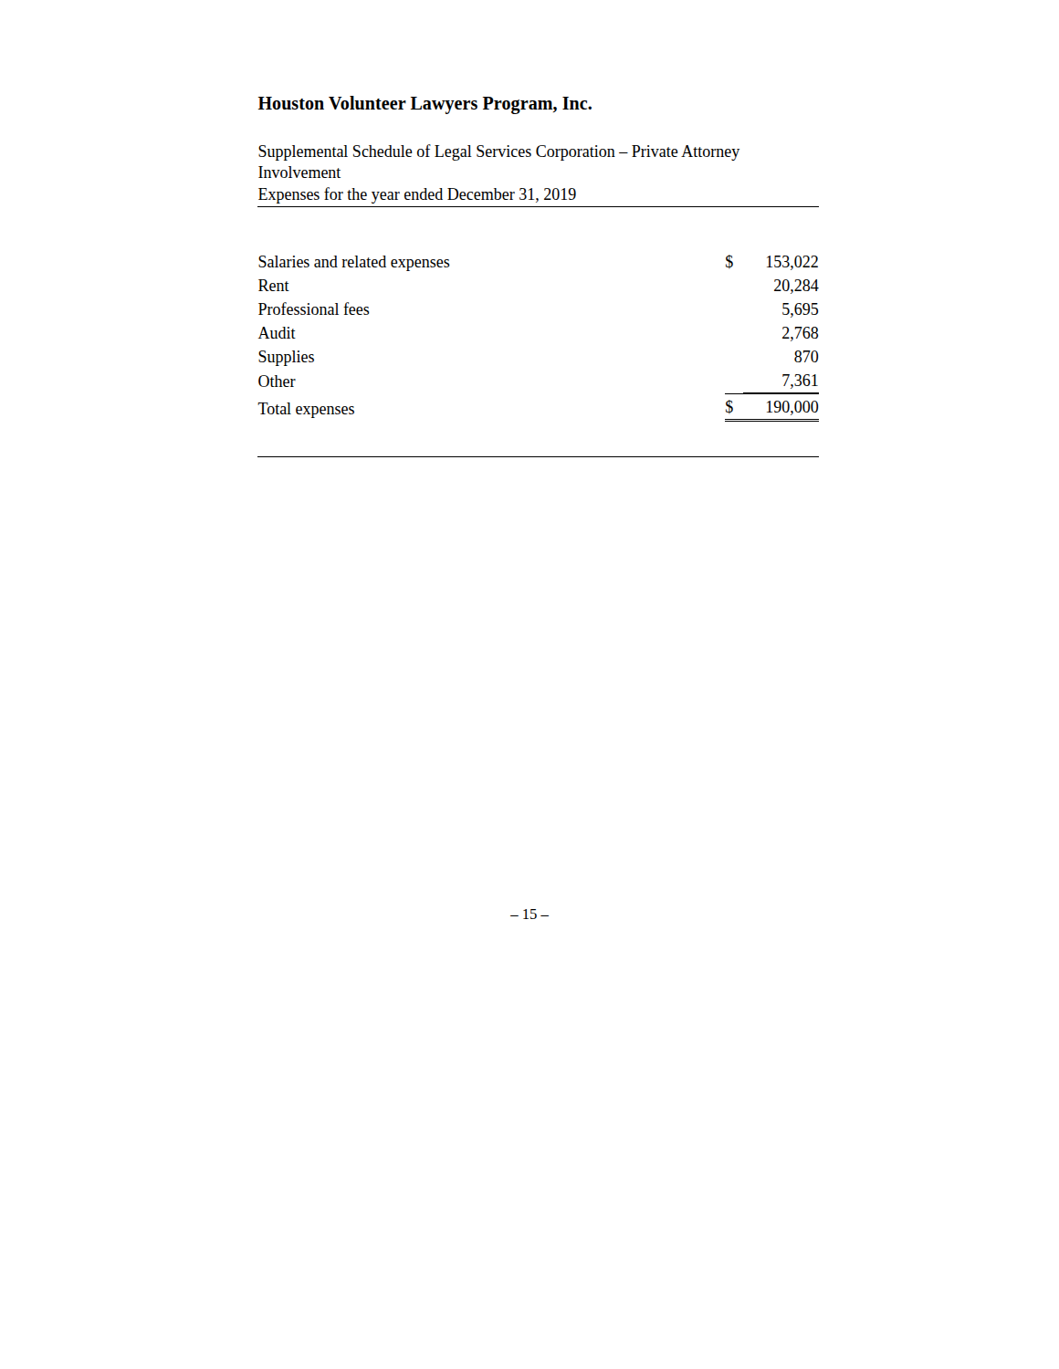Houston Volunteer Lawyers Program, Inc.
Supplemental Schedule of Legal Services Corporation – Private Attorney Involvement
Expenses for the year ended December 31, 2019
| Salaries and related expenses | $ | 153,022 |
| Rent | | 20,284 |
| Professional fees | | 5,695 |
| Audit | | 2,768 |
| Supplies | | 870 |
| Other | | 7,361 |
| Total expenses | $ | 190,000 |
– 15 –